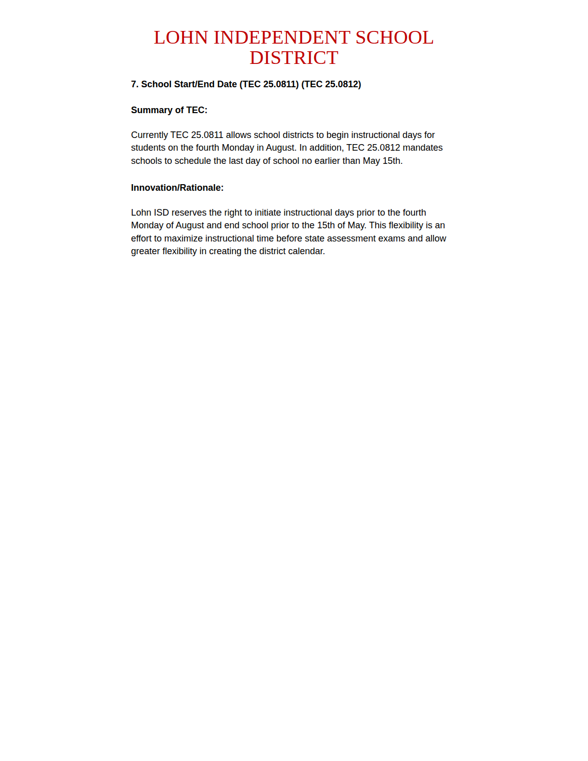LOHN INDEPENDENT SCHOOL DISTRICT
7. School Start/End Date (TEC 25.0811) (TEC 25.0812)
Summary of TEC:
Currently TEC 25.0811 allows school districts to begin instructional days for students on the fourth Monday in August. In addition, TEC 25.0812 mandates schools to schedule the last day of school no earlier than May 15th.
Innovation/Rationale:
Lohn ISD reserves the right to initiate instructional days prior to the fourth Monday of August and end school prior to the 15th of May. This flexibility is an effort to maximize instructional time before state assessment exams and allow greater flexibility in creating the district calendar.